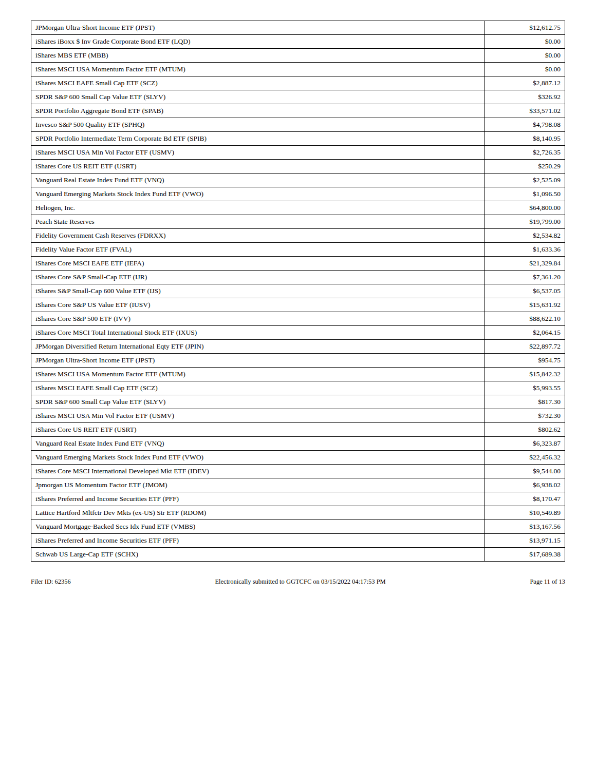| JPMorgan Ultra-Short Income ETF (JPST) | $12,612.75 |
| iShares iBoxx $ Inv Grade Corporate Bond ETF (LQD) | $0.00 |
| iShares MBS ETF (MBB) | $0.00 |
| iShares MSCI USA Momentum Factor ETF (MTUM) | $0.00 |
| iShares MSCI EAFE Small Cap ETF (SCZ) | $2,887.12 |
| SPDR S&P 600 Small Cap Value ETF (SLYV) | $326.92 |
| SPDR Portfolio Aggregate Bond ETF (SPAB) | $33,571.02 |
| Invesco S&P 500 Quality ETF (SPHQ) | $4,798.08 |
| SPDR Portfolio Intermediate Term Corporate Bd ETF (SPIB) | $8,140.95 |
| iShares MSCI USA Min Vol Factor ETF (USMV) | $2,726.35 |
| iShares Core US REIT ETF (USRT) | $250.29 |
| Vanguard Real Estate Index Fund ETF (VNQ) | $2,525.09 |
| Vanguard Emerging Markets Stock Index Fund ETF (VWO) | $1,096.50 |
| Heliogen, Inc. | $64,800.00 |
| Peach State Reserves | $19,799.00 |
| Fidelity Government Cash Reserves (FDRXX) | $2,534.82 |
| Fidelity Value Factor ETF (FVAL) | $1,633.36 |
| iShares Core MSCI EAFE ETF (IEFA) | $21,329.84 |
| iShares Core S&P Small-Cap ETF (IJR) | $7,361.20 |
| iShares S&P Small-Cap 600 Value ETF (IJS) | $6,537.05 |
| iShares Core S&P US Value ETF (IUSV) | $15,631.92 |
| iShares Core S&P 500 ETF (IVV) | $88,622.10 |
| iShares Core MSCI Total International Stock ETF (IXUS) | $2,064.15 |
| JPMorgan Diversified Return International Eqty ETF (JPIN) | $22,897.72 |
| JPMorgan Ultra-Short Income ETF (JPST) | $954.75 |
| iShares MSCI USA Momentum Factor ETF (MTUM) | $15,842.32 |
| iShares MSCI EAFE Small Cap ETF (SCZ) | $5,993.55 |
| SPDR S&P 600 Small Cap Value ETF (SLYV) | $817.30 |
| iShares MSCI USA Min Vol Factor ETF (USMV) | $732.30 |
| iShares Core US REIT ETF (USRT) | $802.62 |
| Vanguard Real Estate Index Fund ETF (VNQ) | $6,323.87 |
| Vanguard Emerging Markets Stock Index Fund ETF (VWO) | $22,456.32 |
| iShares Core MSCI International Developed Mkt ETF (IDEV) | $9,544.00 |
| Jpmorgan US Momentum Factor ETF (JMOM) | $6,938.02 |
| iShares Preferred and Income Securities ETF (PFF) | $8,170.47 |
| Lattice Hartford Mltfctr Dev Mkts (ex-US) Str ETF (RDOM) | $10,549.89 |
| Vanguard Mortgage-Backed Secs Idx Fund ETF (VMBS) | $13,167.56 |
| iShares Preferred and Income Securities ETF (PFF) | $13,971.15 |
| Schwab US Large-Cap ETF (SCHX) | $17,689.38 |
Filer ID: 62356 Electronically submitted to GGTCFC on 03/15/2022 04:17:53 PM Page 11 of 13